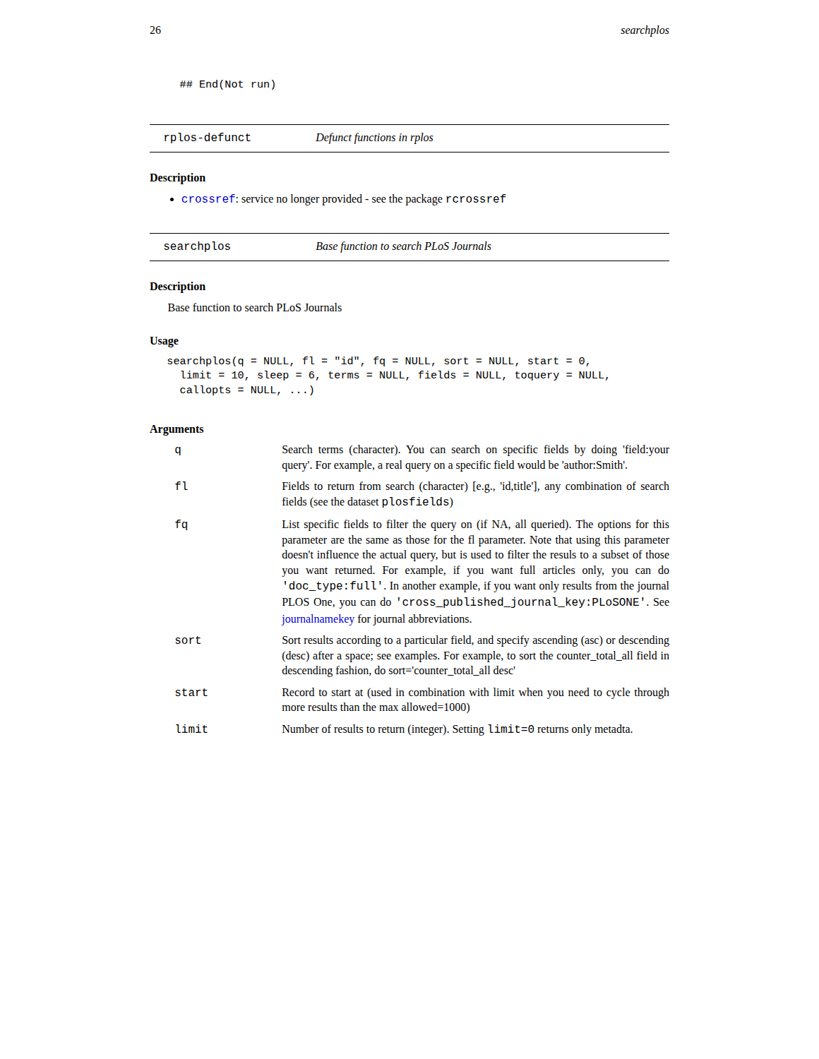26 searchplos
  ## End(Not run)
rplos-defunct Defunct functions in rplos
Description
crossref: service no longer provided - see the package rcrossref
searchplos Base function to search PLoS Journals
Description
Base function to search PLoS Journals
Usage
searchplos(q = NULL, fl = "id", fq = NULL, sort = NULL, start = 0,
  limit = 10, sleep = 6, terms = NULL, fields = NULL, toquery = NULL,
  callopts = NULL, ...)
Arguments
q
Search terms (character). You can search on specific fields by doing 'field:your query'. For example, a real query on a specific field would be 'author:Smith'.
fl
Fields to return from search (character) [e.g., 'id,title'], any combination of search fields (see the dataset plosfields)
fq
List specific fields to filter the query on (if NA, all queried). The options for this parameter are the same as those for the fl parameter. Note that using this parameter doesn't influence the actual query, but is used to filter the resuls to a subset of those you want returned. For example, if you want full articles only, you can do 'doc_type:full'. In another example, if you want only results from the journal PLOS One, you can do 'cross_published_journal_key:PLoSONE'. See journalnamekey for journal abbreviations.
sort
Sort results according to a particular field, and specify ascending (asc) or descending (desc) after a space; see examples. For example, to sort the counter_total_all field in descending fashion, do sort='counter_total_all desc'
start
Record to start at (used in combination with limit when you need to cycle through more results than the max allowed=1000)
limit
Number of results to return (integer). Setting limit=0 returns only metadta.